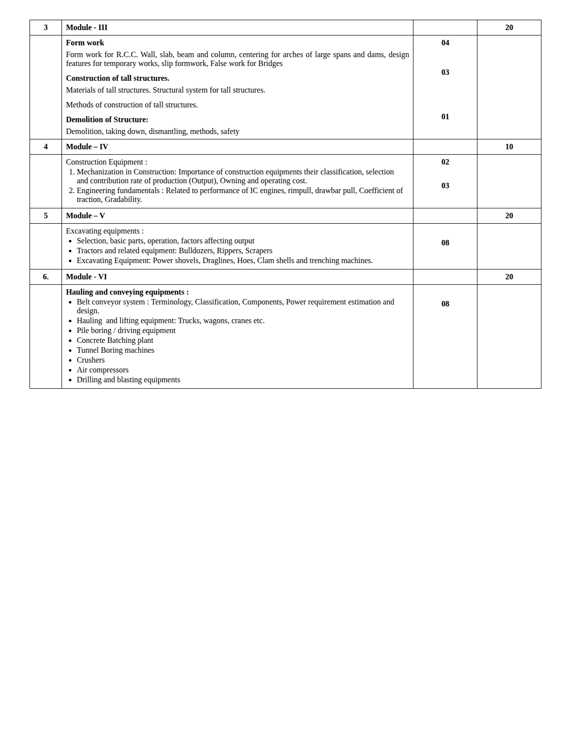| 3 | Module - III | | 20 |
| | Form work Form work for R.C.C. Wall, slab, beam and column, centering for arches of large spans and dams, design features for temporary works, slip formwork, False work for Bridges Construction of tall structures. Materials of tall structures. Structural system for tall structures. Methods of construction of tall structures. Demolition of Structure: Demolition, taking down, dismantling, methods, safety | 04 03 01 | |
| 4 | Module – IV | | 10 |
| | Construction Equipment : Mechanization in Construction: Importance of construction equipments their classification, selection and contribution rate of production (Output), Owning and operating cost. Engineering fundamentals : Related to performance of IC engines, rimpull, drawbar pull, Coefficient of traction, Gradability. | 02 03 | |
| 5 | Module – V | | 20 |
| | Excavating equipments : Selection, basic parts, operation, factors affecting output Tractors and related equipment: Bulldozers, Rippers, Scrapers Excavating Equipment: Power shovels, Draglines, Hoes, Clam shells and trenching machines. | 08 | |
| 6. | Module - VI | | 20 |
| | Hauling and conveying equipments : Belt conveyor system : Terminology, Classification, Components, Power requirement estimation and design. Hauling and lifting equipment: Trucks, wagons, cranes etc. Pile boring / driving equipment Concrete Batching plant Tunnel Boring machines Crushers Air compressors Drilling and blasting equipments | 08 | |